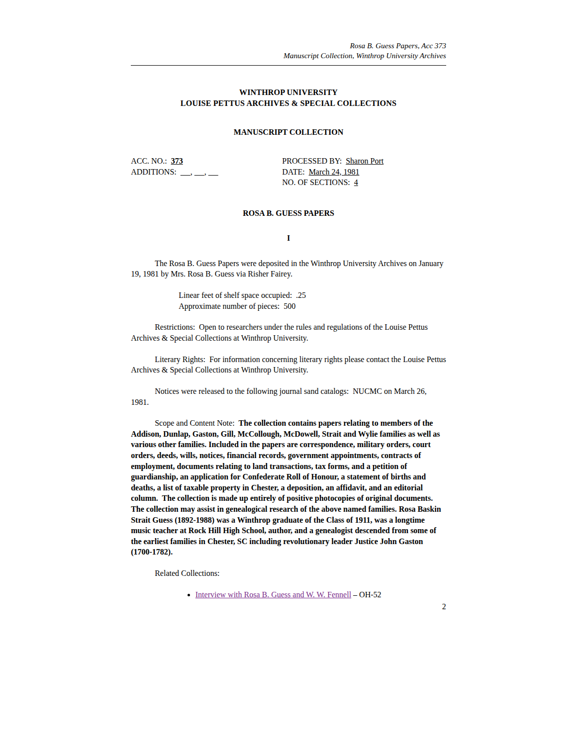Rosa B. Guess Papers, Acc 373 Manuscript Collection, Winthrop University Archives
WINTHROP UNIVERSITY
LOUISE PETTUS ARCHIVES & SPECIAL COLLECTIONS
MANUSCRIPT COLLECTION
| ACC. NO.: 373 | PROCESSED BY: Sharon Port |
| ADDITIONS: , , | DATE: March 24, 1981 |
| | NO. OF SECTIONS: 4 |
ROSA B. GUESS PAPERS
I
The Rosa B. Guess Papers were deposited in the Winthrop University Archives on January 19, 1981 by Mrs. Rosa B. Guess via Risher Fairey.
Linear feet of shelf space occupied: .25
Approximate number of pieces: 500
Restrictions: Open to researchers under the rules and regulations of the Louise Pettus Archives & Special Collections at Winthrop University.
Literary Rights: For information concerning literary rights please contact the Louise Pettus Archives & Special Collections at Winthrop University.
Notices were released to the following journal sand catalogs: NUCMC on March 26, 1981.
Scope and Content Note: The collection contains papers relating to members of the Addison, Dunlap, Gaston, Gill, McCollough, McDowell, Strait and Wylie families as well as various other families. Included in the papers are correspondence, military orders, court orders, deeds, wills, notices, financial records, government appointments, contracts of employment, documents relating to land transactions, tax forms, and a petition of guardianship, an application for Confederate Roll of Honour, a statement of births and deaths, a list of taxable property in Chester, a deposition, an affidavit, and an editorial column. The collection is made up entirely of positive photocopies of original documents. The collection may assist in genealogical research of the above named families. Rosa Baskin Strait Guess (1892-1988) was a Winthrop graduate of the Class of 1911, was a longtime music teacher at Rock Hill High School, author, and a genealogist descended from some of the earliest families in Chester, SC including revolutionary leader Justice John Gaston (1700-1782).
Related Collections:
Interview with Rosa B. Guess and W. W. Fennell – OH-52
2